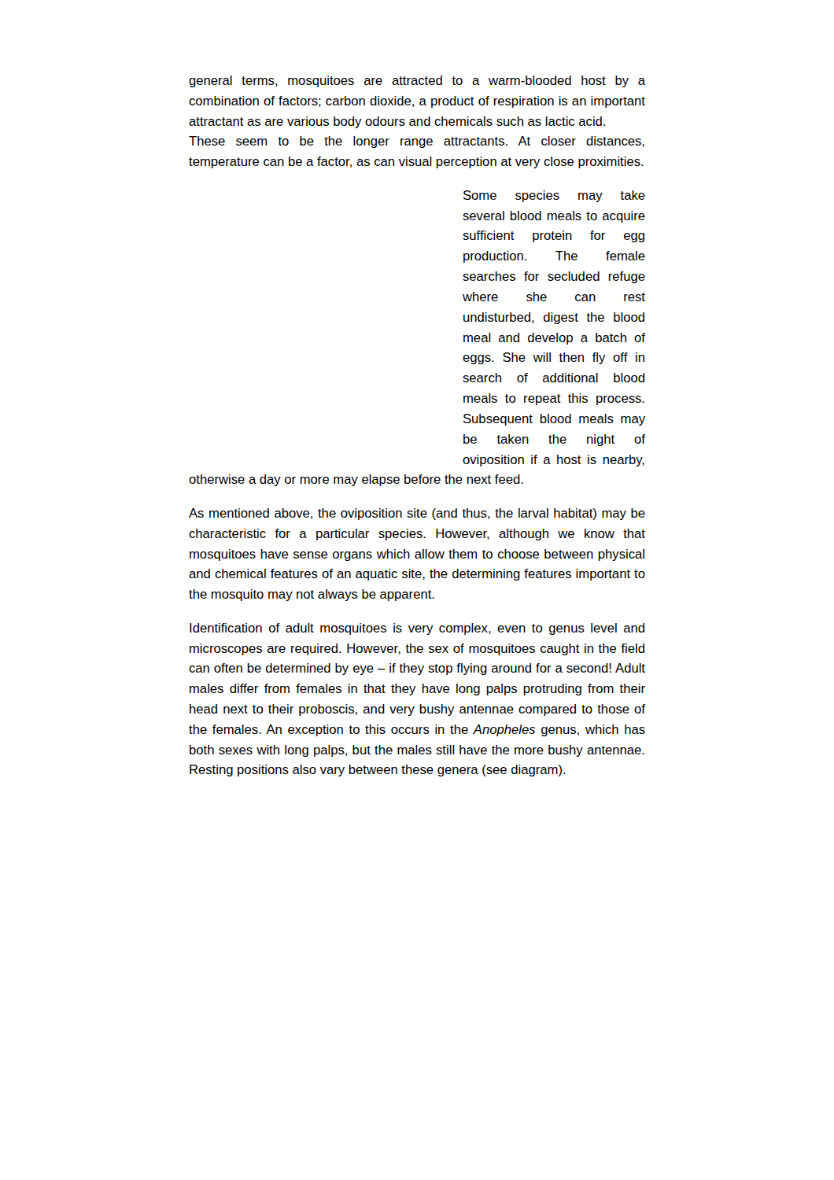general terms, mosquitoes are attracted to a warm-blooded host by a combination of factors; carbon dioxide, a product of respiration is an important attractant as are various body odours and chemicals such as lactic acid.
These seem to be the longer range attractants. At closer distances, temperature can be a factor, as can visual perception at very close proximities.
Some species may take several blood meals to acquire sufficient protein for egg production. The female searches for secluded refuge where she can rest undisturbed, digest the blood meal and develop a batch of eggs. She will then fly off in search of additional blood meals to repeat this process. Subsequent blood meals may be taken the night of oviposition if a host is nearby, otherwise a day or more may elapse before the next feed.
As mentioned above, the oviposition site (and thus, the larval habitat) may be characteristic for a particular species. However, although we know that mosquitoes have sense organs which allow them to choose between physical and chemical features of an aquatic site, the determining features important to the mosquito may not always be apparent.
Identification of adult mosquitoes is very complex, even to genus level and microscopes are required. However, the sex of mosquitoes caught in the field can often be determined by eye – if they stop flying around for a second! Adult males differ from females in that they have long palps protruding from their head next to their proboscis, and very bushy antennae compared to those of the females. An exception to this occurs in the Anopheles genus, which has both sexes with long palps, but the males still have the more bushy antennae. Resting positions also vary between these genera (see diagram).